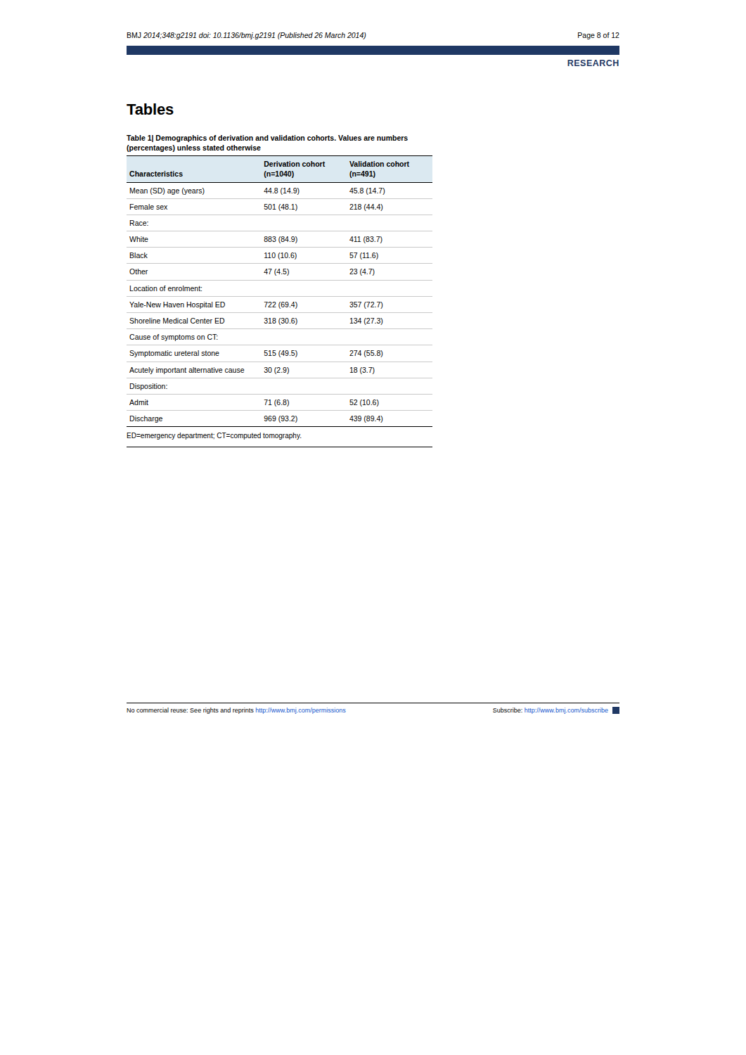BMJ 2014;348:g2191 doi: 10.1136/bmj.g2191 (Published 26 March 2014)
Page 8 of 12
RESEARCH
Tables
Table 1| Demographics of derivation and validation cohorts. Values are numbers (percentages) unless stated otherwise
| Characteristics | Derivation cohort (n=1040) | Validation cohort (n=491) |
| --- | --- | --- |
| Mean (SD) age (years) | 44.8 (14.9) | 45.8 (14.7) |
| Female sex | 501 (48.1) | 218 (44.4) |
| Race: | | |
| White | 883 (84.9) | 411 (83.7) |
| Black | 110 (10.6) | 57 (11.6) |
| Other | 47 (4.5) | 23 (4.7) |
| Location of enrolment: | | |
| Yale-New Haven Hospital ED | 722 (69.4) | 357 (72.7) |
| Shoreline Medical Center ED | 318 (30.6) | 134 (27.3) |
| Cause of symptoms on CT: | | |
| Symptomatic ureteral stone | 515 (49.5) | 274 (55.8) |
| Acutely important alternative cause | 30 (2.9) | 18 (3.7) |
| Disposition: | | |
| Admit | 71 (6.8) | 52 (10.6) |
| Discharge | 969 (93.2) | 439 (89.4) |
ED=emergency department; CT=computed tomography.
No commercial reuse: See rights and reprints http://www.bmj.com/permissions
Subscribe: http://www.bmj.com/subscribe